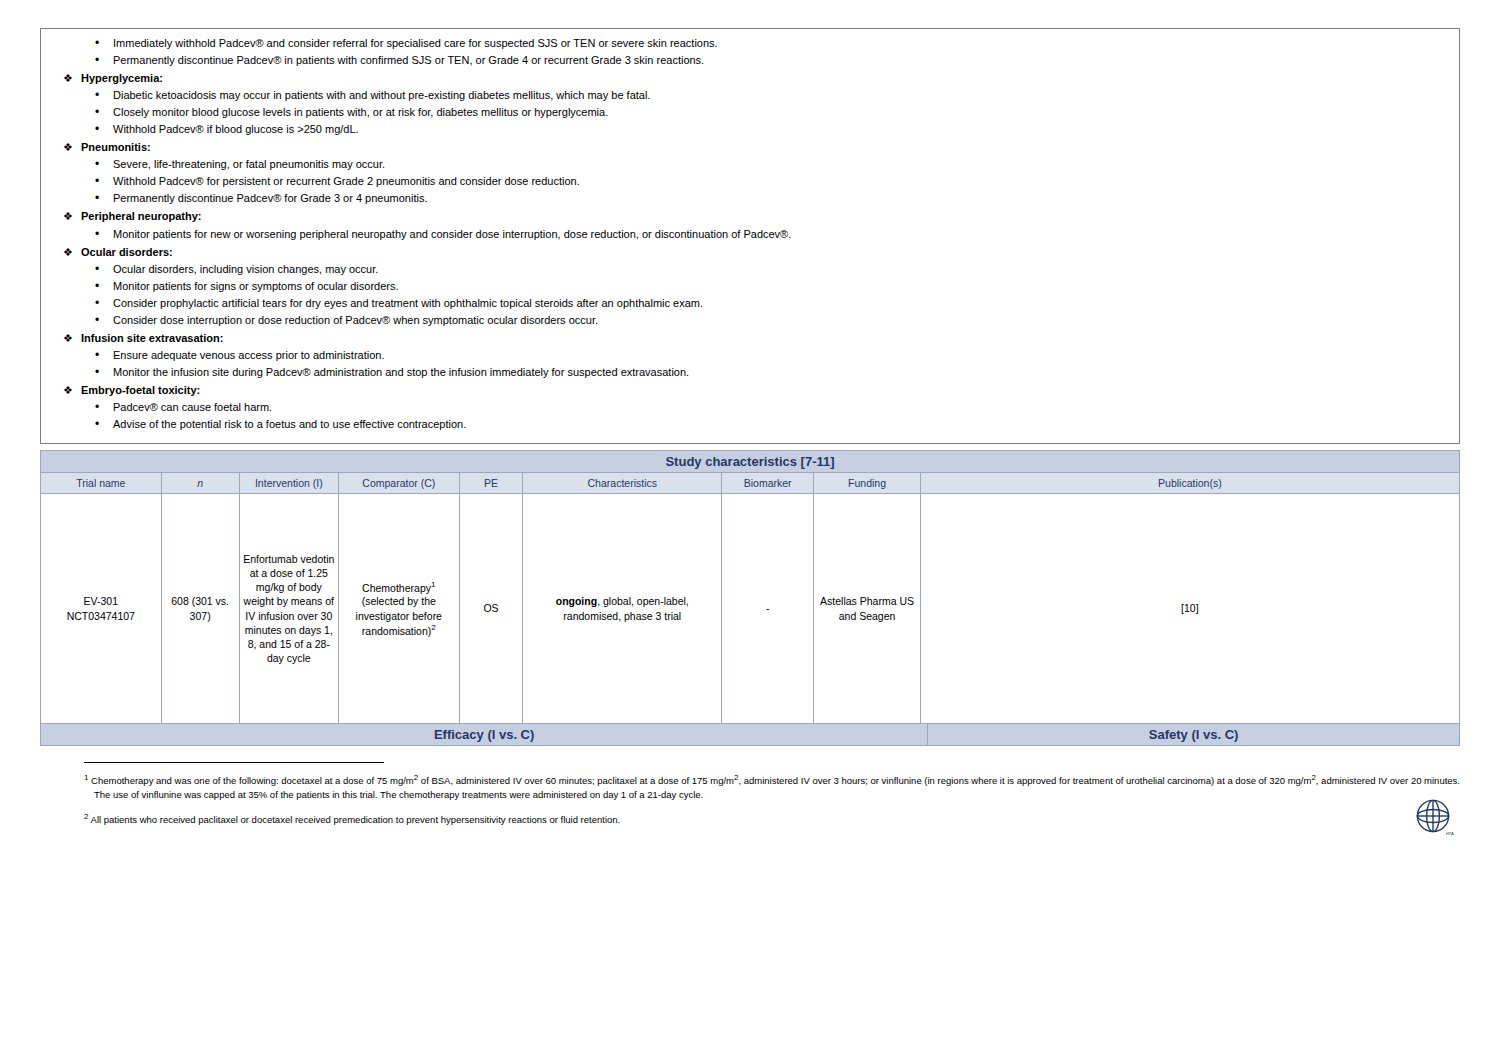Immediately withhold Padcev® and consider referral for specialised care for suspected SJS or TEN or severe skin reactions.
Permanently discontinue Padcev® in patients with confirmed SJS or TEN, or Grade 4 or recurrent Grade 3 skin reactions.
Hyperglycemia:
Diabetic ketoacidosis may occur in patients with and without pre-existing diabetes mellitus, which may be fatal.
Closely monitor blood glucose levels in patients with, or at risk for, diabetes mellitus or hyperglycemia.
Withhold Padcev® if blood glucose is >250 mg/dL.
Pneumonitis:
Severe, life-threatening, or fatal pneumonitis may occur.
Withhold Padcev® for persistent or recurrent Grade 2 pneumonitis and consider dose reduction.
Permanently discontinue Padcev® for Grade 3 or 4 pneumonitis.
Peripheral neuropathy:
Monitor patients for new or worsening peripheral neuropathy and consider dose interruption, dose reduction, or discontinuation of Padcev®.
Ocular disorders:
Ocular disorders, including vision changes, may occur.
Monitor patients for signs or symptoms of ocular disorders.
Consider prophylactic artificial tears for dry eyes and treatment with ophthalmic topical steroids after an ophthalmic exam.
Consider dose interruption or dose reduction of Padcev® when symptomatic ocular disorders occur.
Infusion site extravasation:
Ensure adequate venous access prior to administration.
Monitor the infusion site during Padcev® administration and stop the infusion immediately for suspected extravasation.
Embryo-foetal toxicity:
Padcev® can cause foetal harm.
Advise of the potential risk to a foetus and to use effective contraception.
Study characteristics [7-11]
| Trial name | n | Intervention (I) | Comparator (C) | PE | Characteristics | Biomarker | Funding | Publication(s) |
| --- | --- | --- | --- | --- | --- | --- | --- | --- |
| EV-301 NCT03474107 | 608 (301 vs. 307) | Enfortumab vedotin at a dose of 1.25 mg/kg of body weight by means of IV infusion over 30 minutes on days 1, 8, and 15 of a 28-day cycle | Chemotherapy 1 (selected by the investigator before randomisation) 2 | OS | ongoing , global, open-label, randomised, phase 3 trial | - | Astellas Pharma US and Seagen | [10] |
Efficacy (I vs. C)
Safety (I vs. C)
1 Chemotherapy and was one of the following: docetaxel at a dose of 75 mg/m2 of BSA, administered IV over 60 minutes; paclitaxel at a dose of 175 mg/m2, administered IV over 3 hours; or vinflunine (in regions where it is approved for treatment of urothelial carcinoma) at a dose of 320 mg/m2, administered IV over 20 minutes. The use of vinflunine was capped at 35% of the patients in this trial. The chemotherapy treatments were administered on day 1 of a 21-day cycle.
2 All patients who received paclitaxel or docetaxel received premedication to prevent hypersensitivity reactions or fluid retention.
HTA